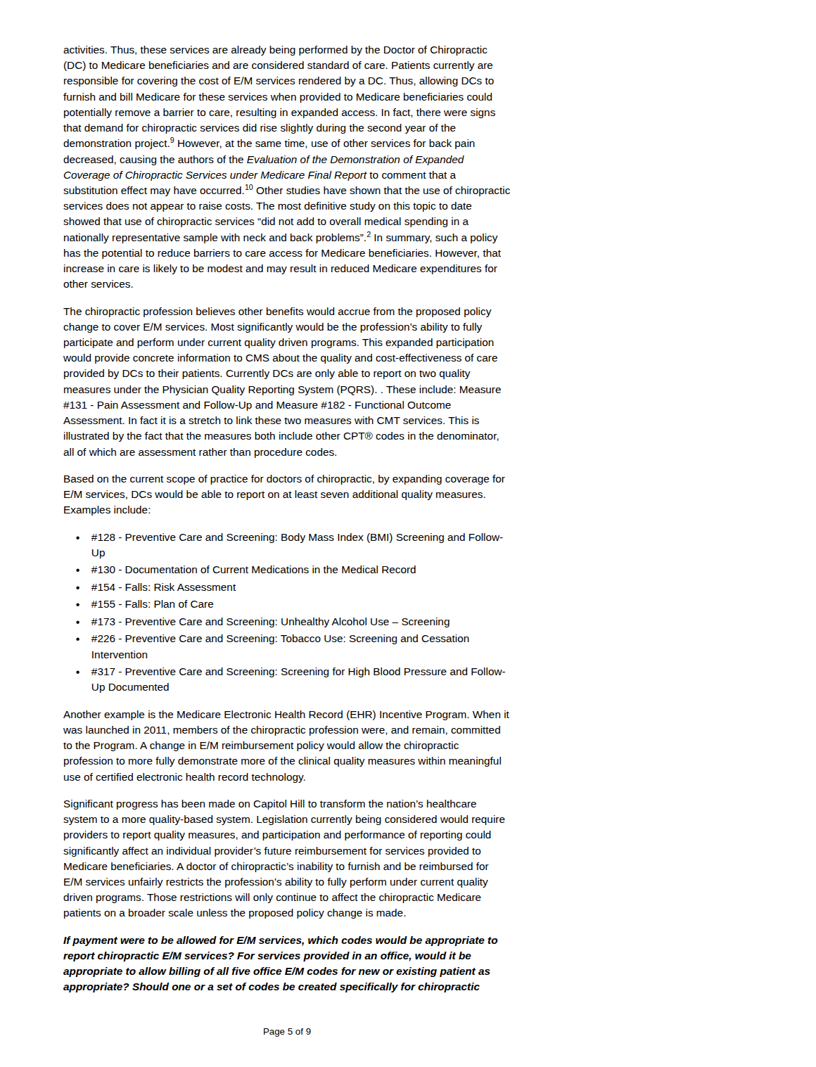activities. Thus, these services are already being performed by the Doctor of Chiropractic (DC) to Medicare beneficiaries and are considered standard of care. Patients currently are responsible for covering the cost of E/M services rendered by a DC. Thus, allowing DCs to furnish and bill Medicare for these services when provided to Medicare beneficiaries could potentially remove a barrier to care, resulting in expanded access. In fact, there were signs that demand for chiropractic services did rise slightly during the second year of the demonstration project.9 However, at the same time, use of other services for back pain decreased, causing the authors of the Evaluation of the Demonstration of Expanded Coverage of Chiropractic Services under Medicare Final Report to comment that a substitution effect may have occurred.10 Other studies have shown that the use of chiropractic services does not appear to raise costs. The most definitive study on this topic to date showed that use of chiropractic services “did not add to overall medical spending in a nationally representative sample with neck and back problems”.2 In summary, such a policy has the potential to reduce barriers to care access for Medicare beneficiaries. However, that increase in care is likely to be modest and may result in reduced Medicare expenditures for other services.
The chiropractic profession believes other benefits would accrue from the proposed policy change to cover E/M services. Most significantly would be the profession’s ability to fully participate and perform under current quality driven programs. This expanded participation would provide concrete information to CMS about the quality and cost-effectiveness of care provided by DCs to their patients. Currently DCs are only able to report on two quality measures under the Physician Quality Reporting System (PQRS). . These include: Measure #131 - Pain Assessment and Follow-Up and Measure #182 - Functional Outcome Assessment. In fact it is a stretch to link these two measures with CMT services. This is illustrated by the fact that the measures both include other CPT® codes in the denominator, all of which are assessment rather than procedure codes.
Based on the current scope of practice for doctors of chiropractic, by expanding coverage for E/M services, DCs would be able to report on at least seven additional quality measures. Examples include:
#128 - Preventive Care and Screening: Body Mass Index (BMI) Screening and Follow-Up
#130 - Documentation of Current Medications in the Medical Record
#154 - Falls: Risk Assessment
#155 - Falls: Plan of Care
#173 - Preventive Care and Screening: Unhealthy Alcohol Use – Screening
#226 - Preventive Care and Screening: Tobacco Use: Screening and Cessation Intervention
#317 - Preventive Care and Screening: Screening for High Blood Pressure and Follow-Up Documented
Another example is the Medicare Electronic Health Record (EHR) Incentive Program. When it was launched in 2011, members of the chiropractic profession were, and remain, committed to the Program. A change in E/M reimbursement policy would allow the chiropractic profession to more fully demonstrate more of the clinical quality measures within meaningful use of certified electronic health record technology.
Significant progress has been made on Capitol Hill to transform the nation’s healthcare system to a more quality-based system. Legislation currently being considered would require providers to report quality measures, and participation and performance of reporting could significantly affect an individual provider’s future reimbursement for services provided to Medicare beneficiaries. A doctor of chiropractic’s inability to furnish and be reimbursed for E/M services unfairly restricts the profession’s ability to fully perform under current quality driven programs. Those restrictions will only continue to affect the chiropractic Medicare patients on a broader scale unless the proposed policy change is made.
If payment were to be allowed for E/M services, which codes would be appropriate to report chiropractic E/M services? For services provided in an office, would it be appropriate to allow billing of all five office E/M codes for new or existing patient as appropriate? Should one or a set of codes be created specifically for chiropractic
Page 5 of 9